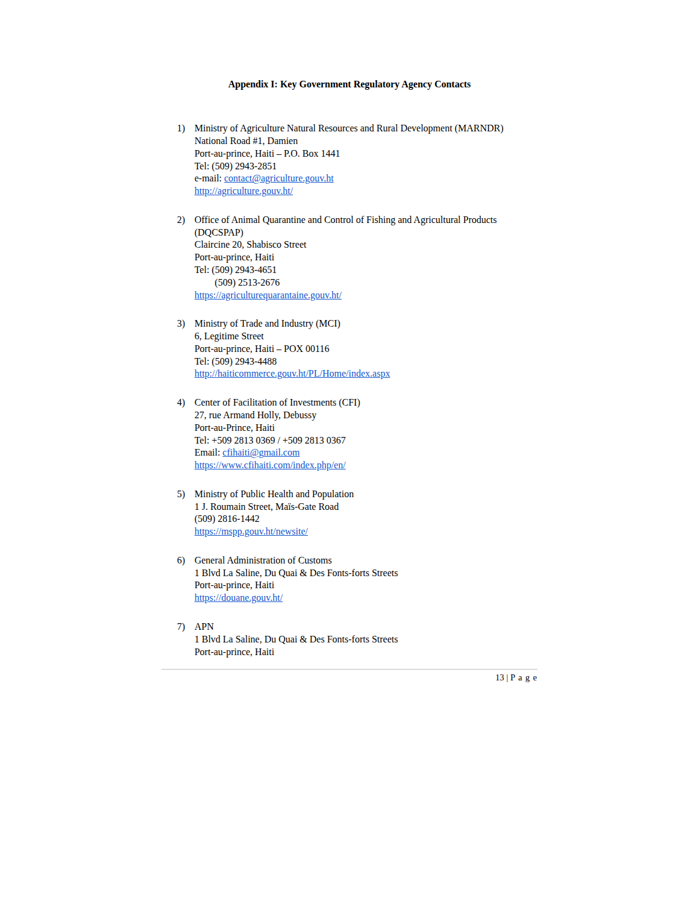Appendix I: Key Government Regulatory Agency Contacts
Ministry of Agriculture Natural Resources and Rural Development (MARNDR) National Road #1, Damien Port-au-prince, Haiti – P.O. Box 1441 Tel: (509) 2943-2851 e-mail: contact@agriculture.gouv.ht http://agriculture.gouv.ht/
Office of Animal Quarantine and Control of Fishing and Agricultural Products (DQCSPAP) Claircine 20, Shabisco Street Port-au-prince, Haiti Tel: (509) 2943-4651 (509) 2513-2676 https://agriculturequarantaine.gouv.ht/
Ministry of Trade and Industry (MCI) 6, Legitime Street Port-au-prince, Haiti – POX 00116 Tel: (509) 2943-4488 http://haiticommerce.gouv.ht/PL/Home/index.aspx
Center of Facilitation of Investments (CFI) 27, rue Armand Holly, Debussy Port-au-Prince, Haiti Tel: +509 2813 0369 / +509 2813 0367 Email: cfihaiti@gmail.com https://www.cfihaiti.com/index.php/en/
Ministry of Public Health and Population 1 J. Roumain Street, Maïs-Gate Road (509) 2816-1442 https://mspp.gouv.ht/newsite/
General Administration of Customs 1 Blvd La Saline, Du Quai & Des Fonts-forts Streets Port-au-prince, Haiti https://douane.gouv.ht/
APN 1 Blvd La Saline, Du Quai & Des Fonts-forts Streets Port-au-prince, Haiti
13 | P a g e